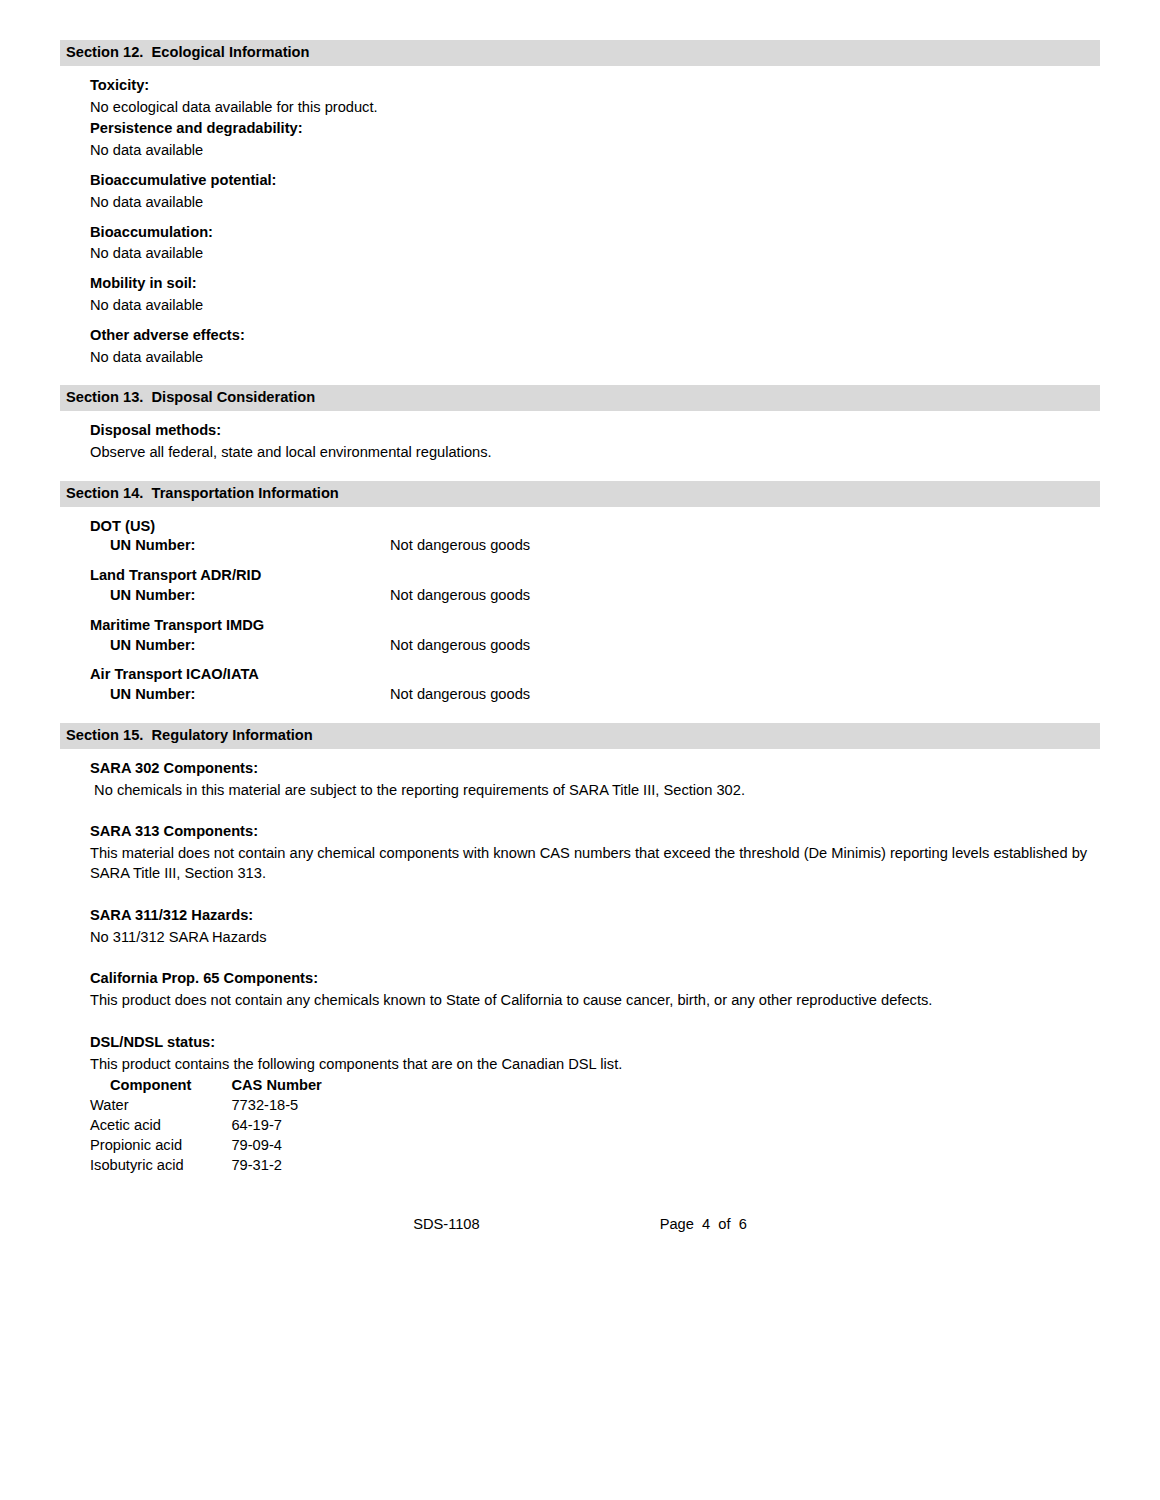Section 12. Ecological Information
Toxicity:
No ecological data available for this product.
Persistence and degradability:
No data available
Bioaccumulative potential:
No data available
Bioaccumulation:
No data available
Mobility in soil:
No data available
Other adverse effects:
No data available
Section 13. Disposal Consideration
Disposal methods:
Observe all federal, state and local environmental regulations.
Section 14. Transportation Information
| DOT (US) | |
| UN Number: | Not dangerous goods |
| Land Transport ADR/RID | |
| UN Number: | Not dangerous goods |
| Maritime Transport IMDG | |
| UN Number: | Not dangerous goods |
| Air Transport ICAO/IATA | |
| UN Number: | Not dangerous goods |
Section 15. Regulatory Information
SARA 302 Components:
No chemicals in this material are subject to the reporting requirements of SARA Title III, Section 302.
SARA 313 Components:
This material does not contain any chemical components with known CAS numbers that exceed the threshold (De Minimis) reporting levels established by SARA Title III, Section 313.
SARA 311/312 Hazards:
No 311/312 SARA Hazards
California Prop. 65 Components:
This product does not contain any chemicals known to State of California to cause cancer, birth, or any other reproductive defects.
DSL/NDSL status:
This product contains the following components that are on the Canadian DSL list.
| Component | CAS Number |
| --- | --- |
| Water | 7732-18-5 |
| Acetic acid | 64-19-7 |
| Propionic acid | 79-09-4 |
| Isobutyric acid | 79-31-2 |
SDS-1108 Page 4 of 6